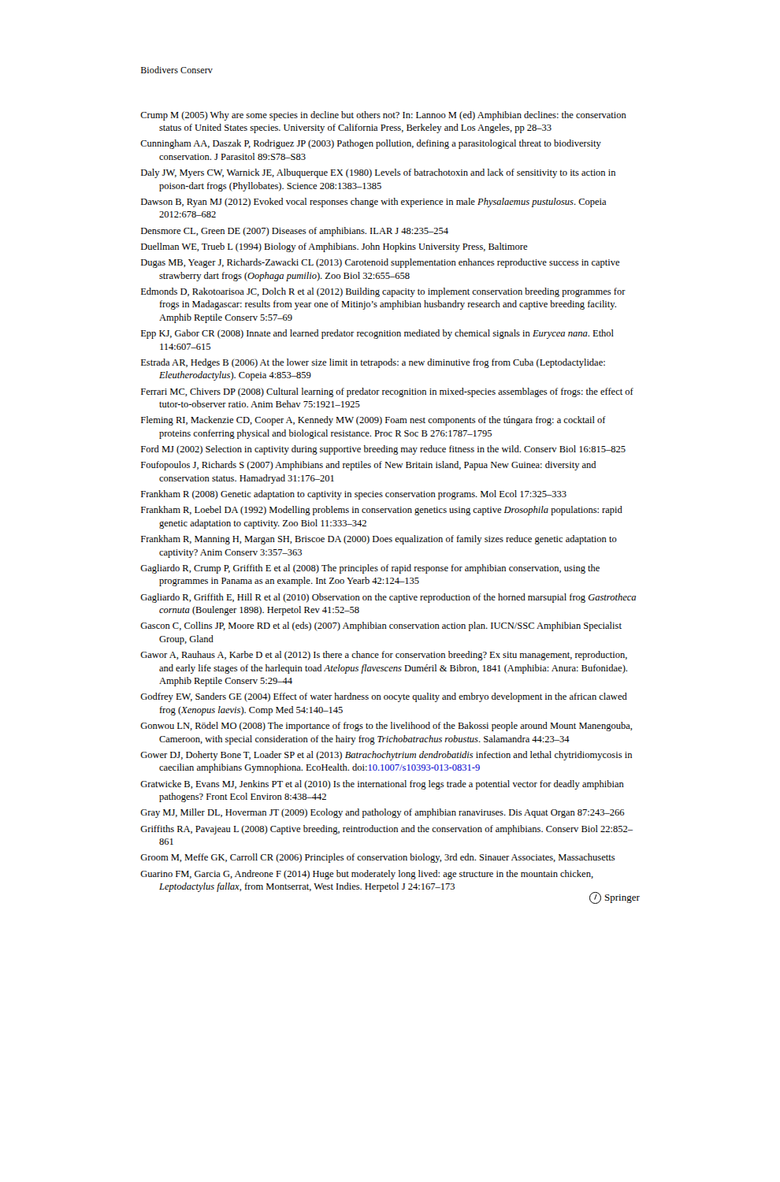Biodivers Conserv
Crump M (2005) Why are some species in decline but others not? In: Lannoo M (ed) Amphibian declines: the conservation status of United States species. University of California Press, Berkeley and Los Angeles, pp 28–33
Cunningham AA, Daszak P, Rodriguez JP (2003) Pathogen pollution, defining a parasitological threat to biodiversity conservation. J Parasitol 89:S78–S83
Daly JW, Myers CW, Warnick JE, Albuquerque EX (1980) Levels of batrachotoxin and lack of sensitivity to its action in poison-dart frogs (Phyllobates). Science 208:1383–1385
Dawson B, Ryan MJ (2012) Evoked vocal responses change with experience in male Physalaemus pustulosus. Copeia 2012:678–682
Densmore CL, Green DE (2007) Diseases of amphibians. ILAR J 48:235–254
Duellman WE, Trueb L (1994) Biology of Amphibians. John Hopkins University Press, Baltimore
Dugas MB, Yeager J, Richards-Zawacki CL (2013) Carotenoid supplementation enhances reproductive success in captive strawberry dart frogs (Oophaga pumilio). Zoo Biol 32:655–658
Edmonds D, Rakotoarisoa JC, Dolch R et al (2012) Building capacity to implement conservation breeding programmes for frogs in Madagascar: results from year one of Mitinjo’s amphibian husbandry research and captive breeding facility. Amphib Reptile Conserv 5:57–69
Epp KJ, Gabor CR (2008) Innate and learned predator recognition mediated by chemical signals in Eurycea nana. Ethol 114:607–615
Estrada AR, Hedges B (2006) At the lower size limit in tetrapods: a new diminutive frog from Cuba (Leptodactylidae: Eleutherodactylus). Copeia 4:853–859
Ferrari MC, Chivers DP (2008) Cultural learning of predator recognition in mixed-species assemblages of frogs: the effect of tutor-to-observer ratio. Anim Behav 75:1921–1925
Fleming RI, Mackenzie CD, Cooper A, Kennedy MW (2009) Foam nest components of the túngara frog: a cocktail of proteins conferring physical and biological resistance. Proc R Soc B 276:1787–1795
Ford MJ (2002) Selection in captivity during supportive breeding may reduce fitness in the wild. Conserv Biol 16:815–825
Foufopoulos J, Richards S (2007) Amphibians and reptiles of New Britain island, Papua New Guinea: diversity and conservation status. Hamadryad 31:176–201
Frankham R (2008) Genetic adaptation to captivity in species conservation programs. Mol Ecol 17:325–333
Frankham R, Loebel DA (1992) Modelling problems in conservation genetics using captive Drosophila populations: rapid genetic adaptation to captivity. Zoo Biol 11:333–342
Frankham R, Manning H, Margan SH, Briscoe DA (2000) Does equalization of family sizes reduce genetic adaptation to captivity? Anim Conserv 3:357–363
Gagliardo R, Crump P, Griffith E et al (2008) The principles of rapid response for amphibian conservation, using the programmes in Panama as an example. Int Zoo Yearb 42:124–135
Gagliardo R, Griffith E, Hill R et al (2010) Observation on the captive reproduction of the horned marsupial frog Gastrotheca cornuta (Boulenger 1898). Herpetol Rev 41:52–58
Gascon C, Collins JP, Moore RD et al (eds) (2007) Amphibian conservation action plan. IUCN/SSC Amphibian Specialist Group, Gland
Gawor A, Rauhaus A, Karbe D et al (2012) Is there a chance for conservation breeding? Ex situ management, reproduction, and early life stages of the harlequin toad Atelopus flavescens Duméril & Bibron, 1841 (Amphibia: Anura: Bufonidae). Amphib Reptile Conserv 5:29–44
Godfrey EW, Sanders GE (2004) Effect of water hardness on oocyte quality and embryo development in the african clawed frog (Xenopus laevis). Comp Med 54:140–145
Gonwou LN, Rödel MO (2008) The importance of frogs to the livelihood of the Bakossi people around Mount Manengouba, Cameroon, with special consideration of the hairy frog Trichobatrachus robustus. Salamandra 44:23–34
Gower DJ, Doherty Bone T, Loader SP et al (2013) Batrachochytrium dendrobatidis infection and lethal chytridiomycosis in caecilian amphibians Gymnophiona. EcoHealth. doi:10.1007/s10393-013-0831-9
Gratwicke B, Evans MJ, Jenkins PT et al (2010) Is the international frog legs trade a potential vector for deadly amphibian pathogens? Front Ecol Environ 8:438–442
Gray MJ, Miller DL, Hoverman JT (2009) Ecology and pathology of amphibian ranaviruses. Dis Aquat Organ 87:243–266
Griffiths RA, Pavajeau L (2008) Captive breeding, reintroduction and the conservation of amphibians. Conserv Biol 22:852–861
Groom M, Meffe GK, Carroll CR (2006) Principles of conservation biology, 3rd edn. Sinauer Associates, Massachusetts
Guarino FM, Garcia G, Andreone F (2014) Huge but moderately long lived: age structure in the mountain chicken, Leptodactylus fallax, from Montserrat, West Indies. Herpetol J 24:167–173
Springer